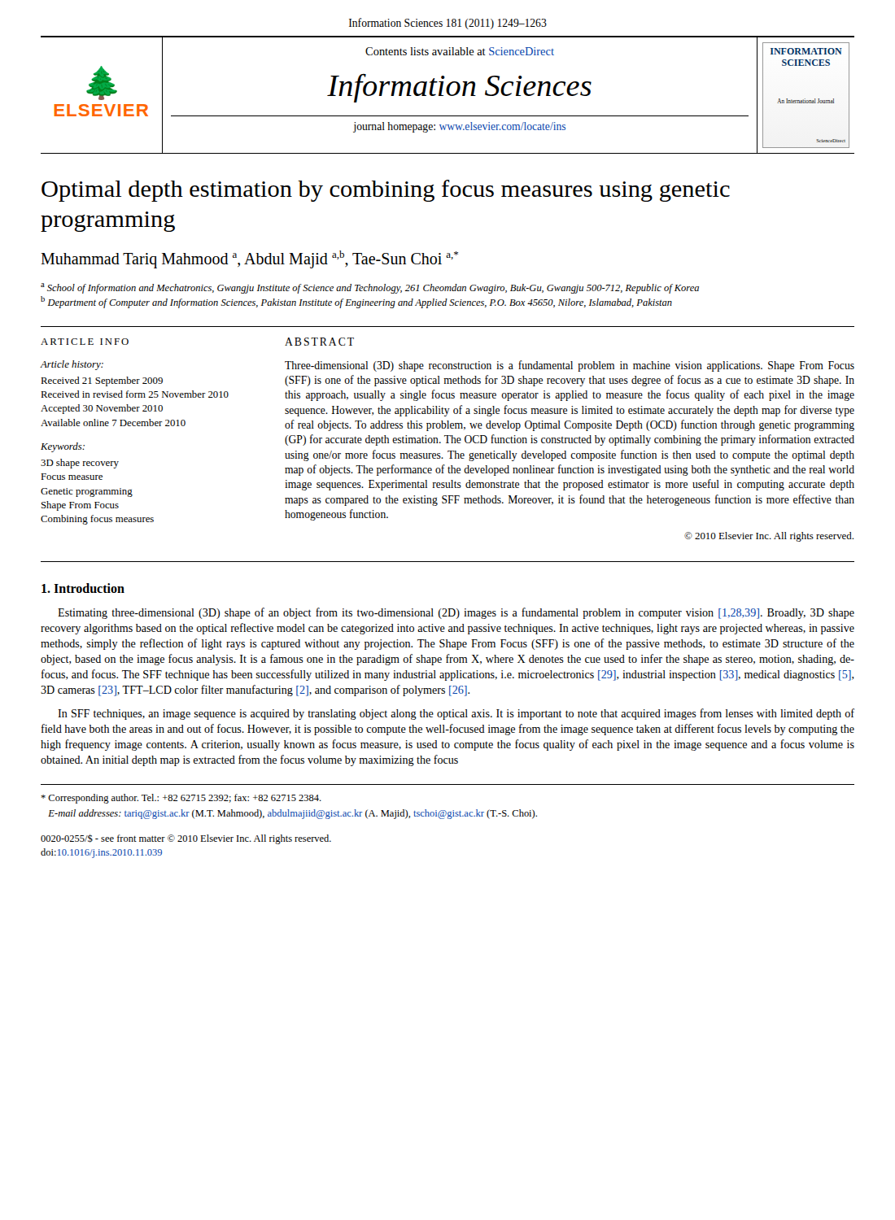Information Sciences 181 (2011) 1249–1263
🌲
ELSEVIER
Contents lists available at ScienceDirect
Information Sciences
journal homepage: www.elsevier.com/locate/ins
INFORMATION
SCIENCES
An International Journal
ScienceDirect
Optimal depth estimation by combining focus measures using genetic programming
Muhammad Tariq Mahmood a, Abdul Majid a,b, Tae-Sun Choi a,*
a School of Information and Mechatronics, Gwangju Institute of Science and Technology, 261 Cheomdan Gwagiro, Buk-Gu, Gwangju 500-712, Republic of Korea
b Department of Computer and Information Sciences, Pakistan Institute of Engineering and Applied Sciences, P.O. Box 45650, Nilore, Islamabad, Pakistan
Article info
Article history:
Received 21 September 2009
Received in revised form 25 November 2010
Accepted 30 November 2010
Available online 7 December 2010
Keywords:
3D shape recovery
Focus measure
Genetic programming
Shape From Focus
Combining focus measures
Abstract
Three-dimensional (3D) shape reconstruction is a fundamental problem in machine vision applications. Shape From Focus (SFF) is one of the passive optical methods for 3D shape recovery that uses degree of focus as a cue to estimate 3D shape. In this approach, usually a single focus measure operator is applied to measure the focus quality of each pixel in the image sequence. However, the applicability of a single focus measure is limited to estimate accurately the depth map for diverse type of real objects. To address this problem, we develop Optimal Composite Depth (OCD) function through genetic programming (GP) for accurate depth estimation. The OCD function is constructed by optimally combining the primary information extracted using one/or more focus measures. The genetically developed composite function is then used to compute the optimal depth map of objects. The performance of the developed nonlinear function is investigated using both the synthetic and the real world image sequences. Experimental results demonstrate that the proposed estimator is more useful in computing accurate depth maps as compared to the existing SFF methods. Moreover, it is found that the heterogeneous function is more effective than homogeneous function.
© 2010 Elsevier Inc. All rights reserved.
1. Introduction
Estimating three-dimensional (3D) shape of an object from its two-dimensional (2D) images is a fundamental problem in computer vision [1,28,39]. Broadly, 3D shape recovery algorithms based on the optical reflective model can be categorized into active and passive techniques. In active techniques, light rays are projected whereas, in passive methods, simply the reflection of light rays is captured without any projection. The Shape From Focus (SFF) is one of the passive methods, to estimate 3D structure of the object, based on the image focus analysis. It is a famous one in the paradigm of shape from X, where X denotes the cue used to infer the shape as stereo, motion, shading, de-focus, and focus. The SFF technique has been successfully utilized in many industrial applications, i.e. microelectronics [29], industrial inspection [33], medical diagnostics [5], 3D cameras [23], TFT–LCD color filter manufacturing [2], and comparison of polymers [26].
In SFF techniques, an image sequence is acquired by translating object along the optical axis. It is important to note that acquired images from lenses with limited depth of field have both the areas in and out of focus. However, it is possible to compute the well-focused image from the image sequence taken at different focus levels by computing the high frequency image contents. A criterion, usually known as focus measure, is used to compute the focus quality of each pixel in the image sequence and a focus volume is obtained. An initial depth map is extracted from the focus volume by maximizing the focus
* Corresponding author. Tel.: +82 62715 2392; fax: +82 62715 2384.
E-mail addresses: tariq@gist.ac.kr (M.T. Mahmood), abdulmajiid@gist.ac.kr (A. Majid), tschoi@gist.ac.kr (T.-S. Choi).
0020-0255/$ - see front matter © 2010 Elsevier Inc. All rights reserved.
doi:10.1016/j.ins.2010.11.039